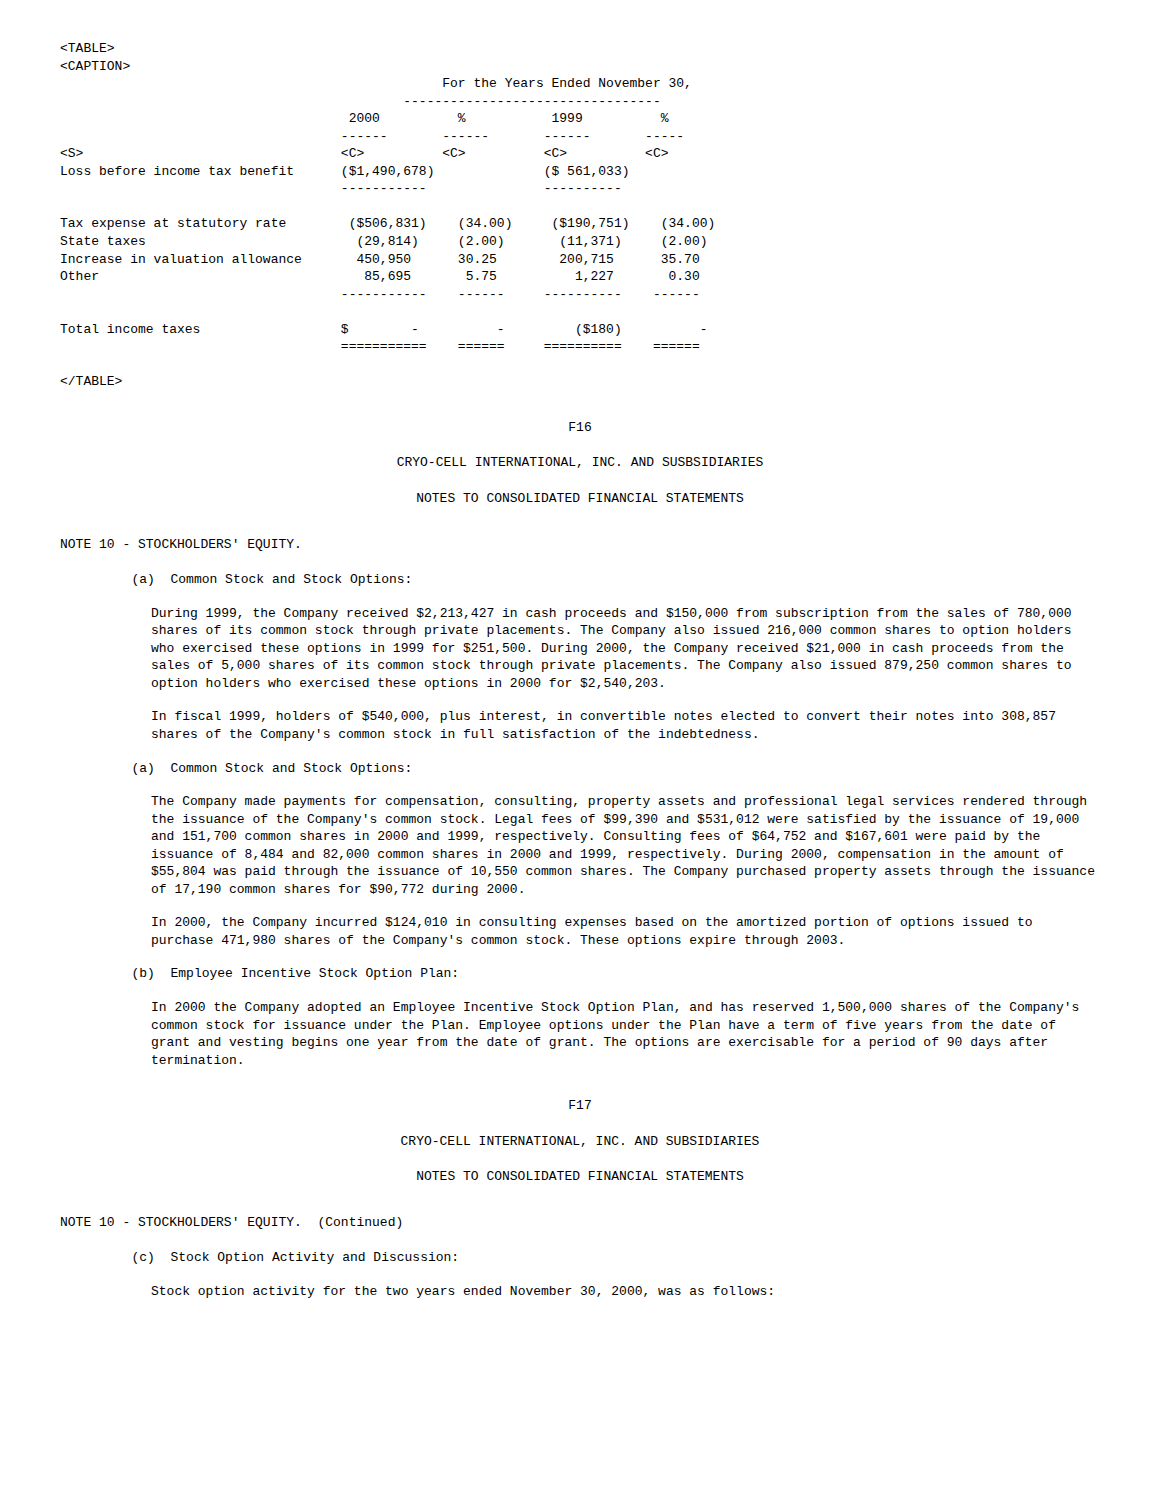<TABLE>
<CAPTION>
                                                 For the Years Ended November 30,
                                            ---------------------------------
                                     2000          %           1999          %
                                    ------       ------       ------       -----
<S>                                 <C>          <C>          <C>          <C>
Loss before income tax benefit      ($1,490,678)              ($ 561,033)
                                    -----------               ----------

Tax expense at statutory rate        ($506,831)    (34.00)     ($190,751)    (34.00)
State taxes                           (29,814)     (2.00)       (11,371)     (2.00)
Increase in valuation allowance       450,950      30.25        200,715      35.70
Other                                  85,695       5.75          1,227       0.30
                                    -----------    ------     ----------    ------

Total income taxes                  $        -          -         ($180)          -
                                    ===========    ======     ==========    ======

</TABLE>
F16
CRYO-CELL INTERNATIONAL, INC. AND SUSBSIDIARIES
NOTES TO CONSOLIDATED FINANCIAL STATEMENTS
NOTE 10 - STOCKHOLDERS' EQUITY.
(a) Common Stock and Stock Options:
During 1999, the Company received $2,213,427 in cash proceeds and $150,000 from subscription from the sales of 780,000 shares of its common stock through private placements. The Company also issued 216,000 common shares to option holders who exercised these options in 1999 for $251,500. During 2000, the Company received $21,000 in cash proceeds from the sales of 5,000 shares of its common stock through private placements. The Company also issued 879,250 common shares to option holders who exercised these options in 2000 for $2,540,203.
In fiscal 1999, holders of $540,000, plus interest, in convertible notes elected to convert their notes into 308,857 shares of the Company's common stock in full satisfaction of the indebtedness.
(a) Common Stock and Stock Options:
The Company made payments for compensation, consulting, property assets and professional legal services rendered through the issuance of the Company's common stock. Legal fees of $99,390 and $531,012 were satisfied by the issuance of 19,000 and 151,700 common shares in 2000 and 1999, respectively. Consulting fees of $64,752 and $167,601 were paid by the issuance of 8,484 and 82,000 common shares in 2000 and 1999, respectively. During 2000, compensation in the amount of $55,804 was paid through the issuance of 10,550 common shares. The Company purchased property assets through the issuance of 17,190 common shares for $90,772 during 2000.
In 2000, the Company incurred $124,010 in consulting expenses based on the amortized portion of options issued to purchase 471,980 shares of the Company's common stock. These options expire through 2003.
(b) Employee Incentive Stock Option Plan:
In 2000 the Company adopted an Employee Incentive Stock Option Plan, and has reserved 1,500,000 shares of the Company's common stock for issuance under the Plan. Employee options under the Plan have a term of five years from the date of grant and vesting begins one year from the date of grant. The options are exercisable for a period of 90 days after termination.
F17
CRYO-CELL INTERNATIONAL, INC. AND SUBSIDIARIES
NOTES TO CONSOLIDATED FINANCIAL STATEMENTS
NOTE 10 - STOCKHOLDERS' EQUITY. (Continued)
(c) Stock Option Activity and Discussion:
Stock option activity for the two years ended November 30, 2000, was as follows: